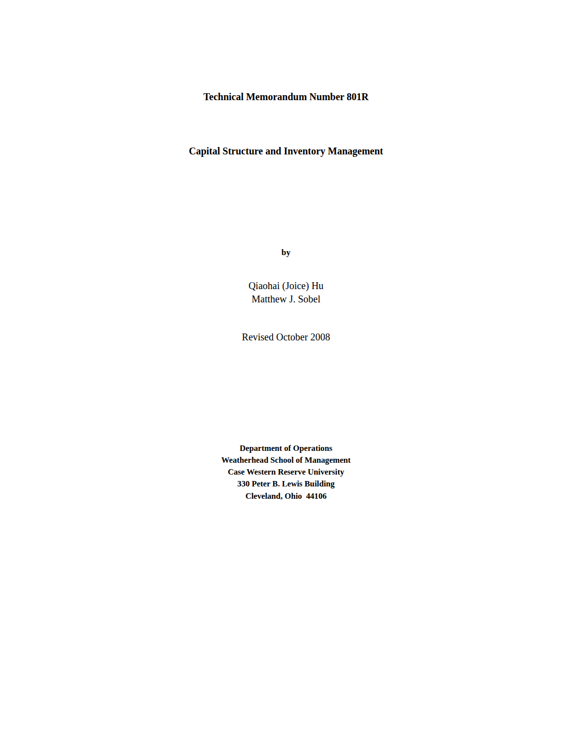Technical Memorandum Number 801R
Capital Structure and Inventory Management
by
Qiaohai (Joice) Hu
Matthew J. Sobel
Revised October 2008
Department of Operations
Weatherhead School of Management
Case Western Reserve University
330 Peter B. Lewis Building
Cleveland, Ohio 44106